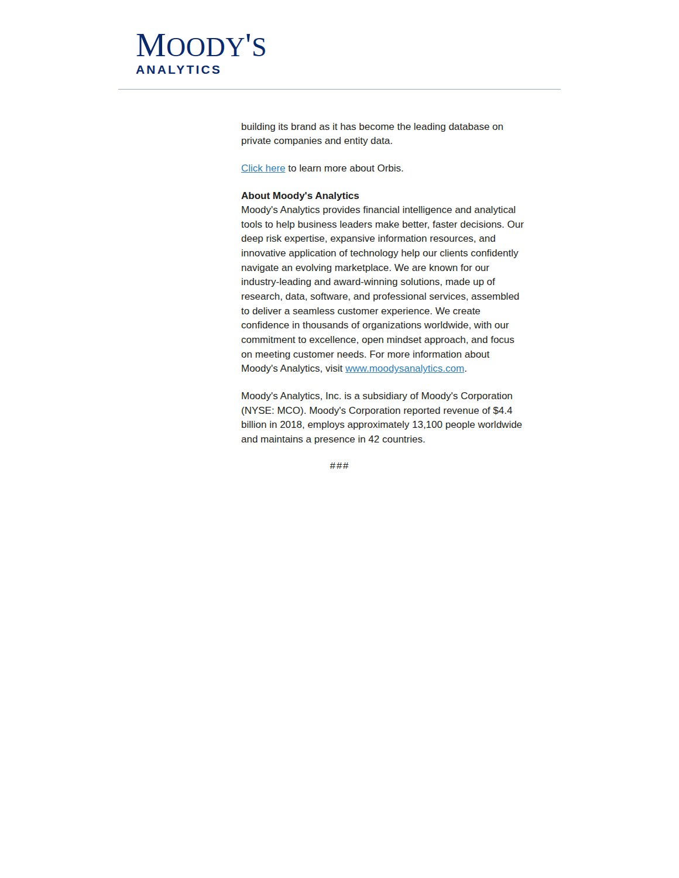MOODY'S ANALYTICS
building its brand as it has become the leading database on private companies and entity data.
Click here to learn more about Orbis.
About Moody's Analytics
Moody's Analytics provides financial intelligence and analytical tools to help business leaders make better, faster decisions. Our deep risk expertise, expansive information resources, and innovative application of technology help our clients confidently navigate an evolving marketplace. We are known for our industry-leading and award-winning solutions, made up of research, data, software, and professional services, assembled to deliver a seamless customer experience. We create confidence in thousands of organizations worldwide, with our commitment to excellence, open mindset approach, and focus on meeting customer needs. For more information about Moody's Analytics, visit www.moodysanalytics.com.
Moody's Analytics, Inc. is a subsidiary of Moody's Corporation (NYSE: MCO). Moody's Corporation reported revenue of $4.4 billion in 2018, employs approximately 13,100 people worldwide and maintains a presence in 42 countries.
###